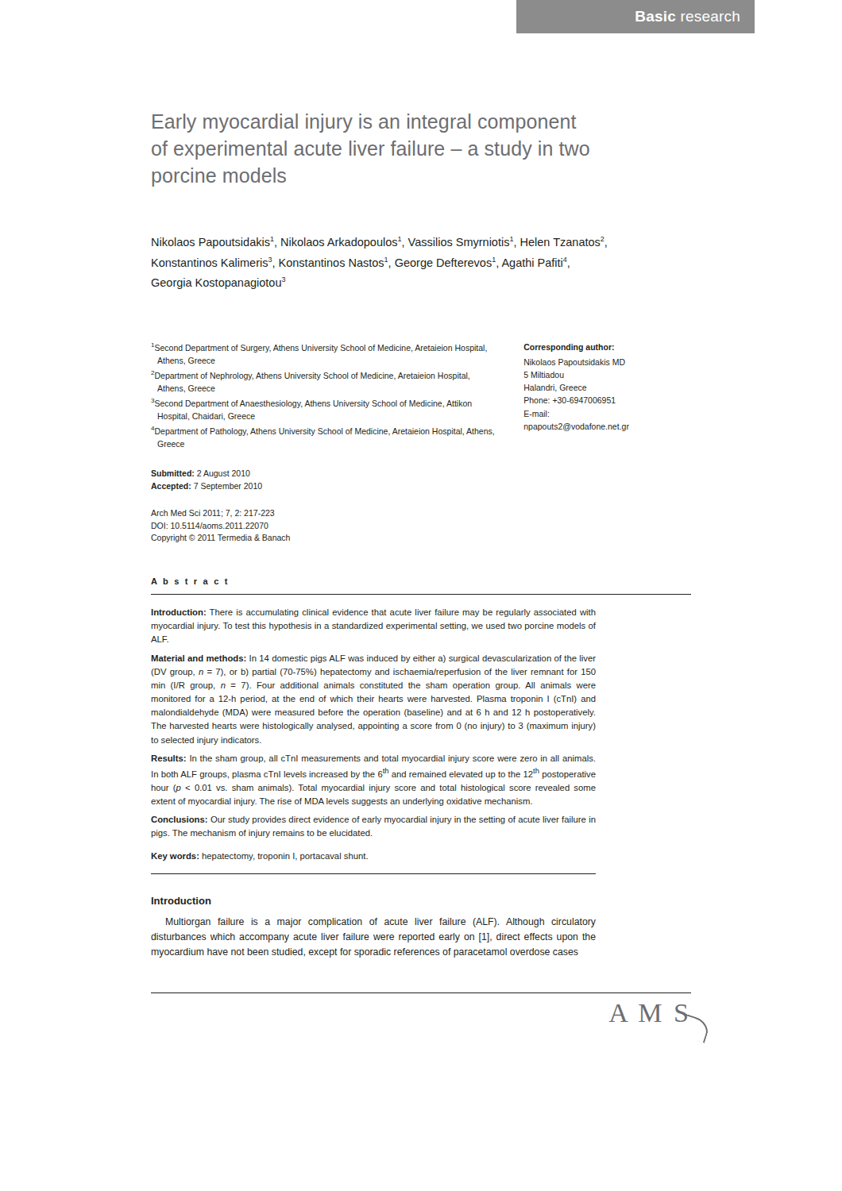Basic research
Early myocardial injury is an integral component
of experimental acute liver failure – a study in two
porcine models
Nikolaos Papoutsidakis1, Nikolaos Arkadopoulos1, Vassilios Smyrniotis1, Helen Tzanatos2,
Konstantinos Kalimeris3, Konstantinos Nastos1, George Defterevos1, Agathi Pafiti4,
Georgia Kostopanagiotou3
1Second Department of Surgery, Athens University School of Medicine, Aretaieion Hospital, Athens, Greece
2Department of Nephrology, Athens University School of Medicine, Aretaieion Hospital, Athens, Greece
3Second Department of Anaesthesiology, Athens University School of Medicine, Attikon Hospital, Chaidari, Greece
4Department of Pathology, Athens University School of Medicine, Aretaieion Hospital, Athens, Greece
Submitted: 2 August 2010
Accepted: 7 September 2010
Arch Med Sci 2011; 7, 2: 217-223
DOI: 10.5114/aoms.2011.22070
Copyright © 2011 Termedia & Banach
Corresponding author:
Nikolaos Papoutsidakis MD
5 Miltiadou
Halandri, Greece
Phone: +30-6947006951
E-mail:
npapouts2@vodafone.net.gr
A b s t r a c t
Introduction: There is accumulating clinical evidence that acute liver failure may be regularly associated with myocardial injury. To test this hypothesis in a standardized experimental setting, we used two porcine models of ALF.
Material and methods: In 14 domestic pigs ALF was induced by either a) surgical devascularization of the liver (DV group, n = 7), or b) partial (70-75%) hepatectomy and ischaemia/reperfusion of the liver remnant for 150 min (I/R group, n = 7). Four additional animals constituted the sham operation group. All animals were monitored for a 12-h period, at the end of which their hearts were harvested. Plasma troponin I (cTnI) and malondialdehyde (MDA) were measured before the operation (baseline) and at 6 h and 12 h postoperatively. The harvested hearts were histologically analysed, appointing a score from 0 (no injury) to 3 (maximum injury) to selected injury indicators.
Results: In the sham group, all cTnI measurements and total myocardial injury score were zero in all animals. In both ALF groups, plasma cTnI levels increased by the 6th and remained elevated up to the 12th postoperative hour (p < 0.01 vs. sham animals). Total myocardial injury score and total histological score revealed some extent of myocardial injury. The rise of MDA levels suggests an underlying oxidative mechanism.
Conclusions: Our study provides direct evidence of early myocardial injury in the setting of acute liver failure in pigs. The mechanism of injury remains to be elucidated.
Key words: hepatectomy, troponin I, portacaval shunt.
Introduction
Multiorgan failure is a major complication of acute liver failure (ALF). Although circulatory disturbances which accompany acute liver failure were reported early on [1], direct effects upon the myocardium have not been studied, except for sporadic references of paracetamol overdose cases
A M S